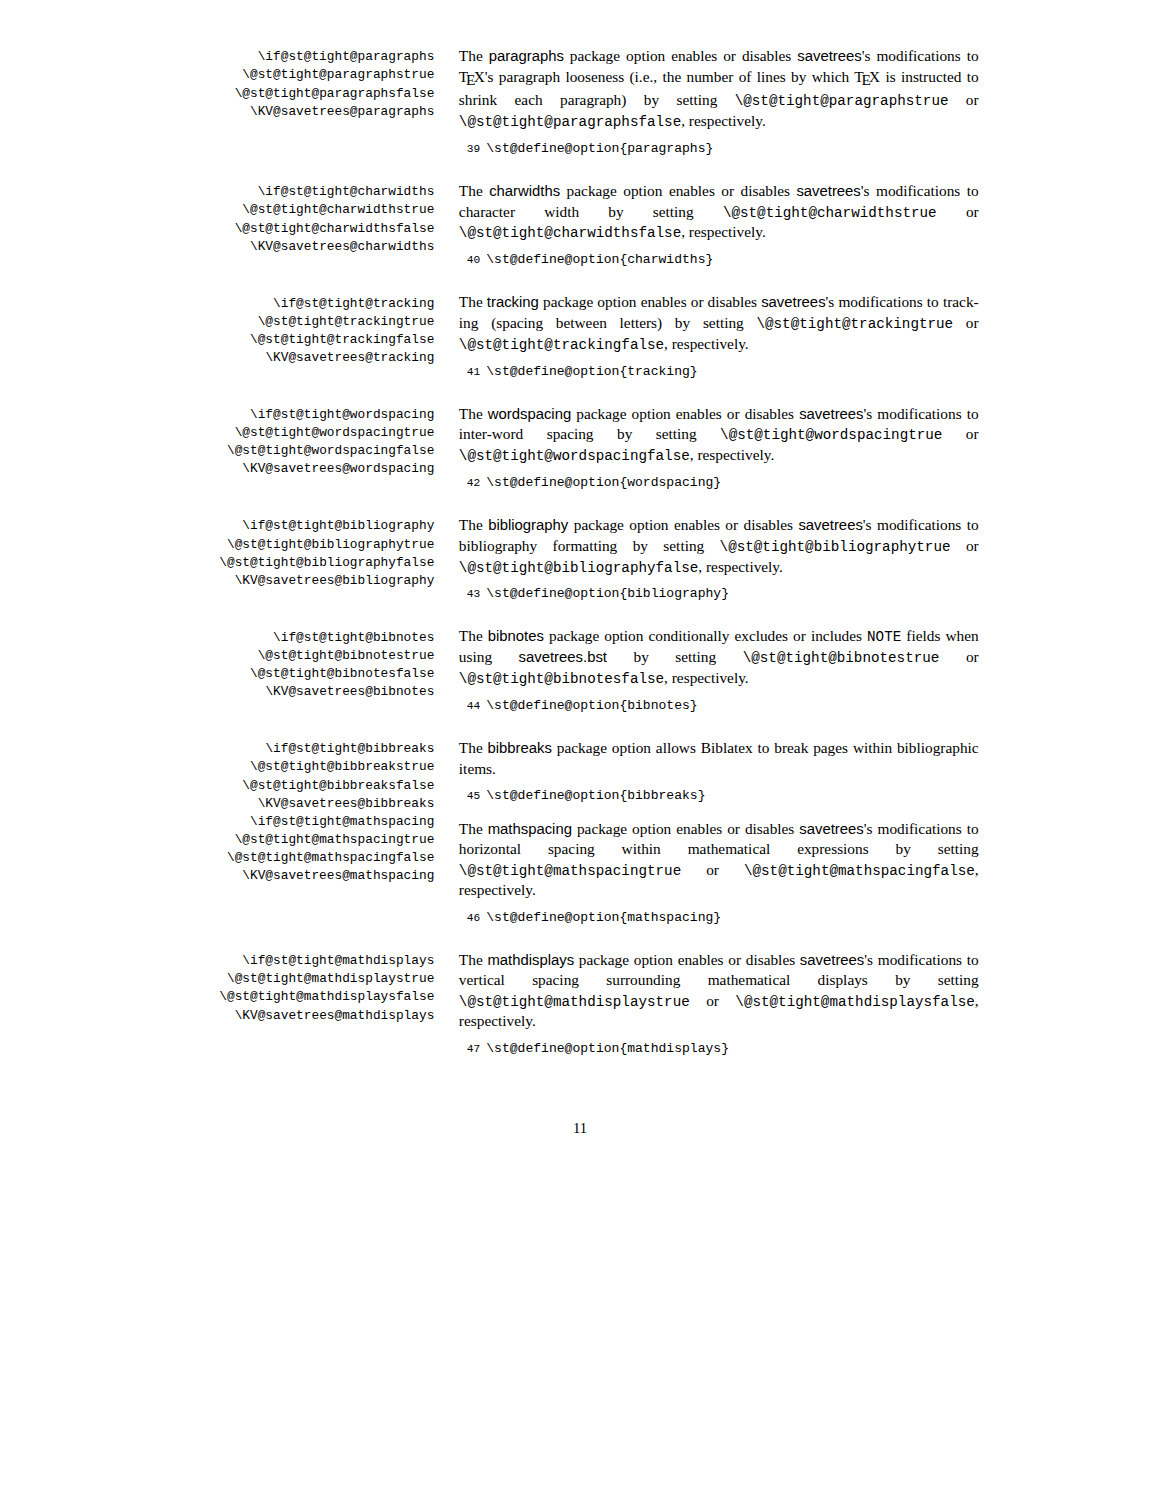\if@st@tight@paragraphs
\@st@tight@paragraphstrue
\@st@tight@paragraphsfalse
\KV@savetrees@paragraphs
The paragraphs package option enables or disables savetrees's modifications to TEX's paragraph looseness (i.e., the number of lines by which TEX is instructed to shrink each paragraph) by setting \@st@tight@paragraphstrue or \@st@tight@paragraphsfalse, respectively.
39\st@define@option{paragraphs}
\if@st@tight@charwidths
\@st@tight@charwidthstrue
\@st@tight@charwidthsfalse
\KV@savetrees@charwidths
The charwidths package option enables or disables savetrees's modifications to character width by setting \@st@tight@charwidthstrue or \@st@tight@charwidthsfalse, respectively.
40\st@define@option{charwidths}
\if@st@tight@tracking
\@st@tight@trackingtrue
\@st@tight@trackingfalse
\KV@savetrees@tracking
The tracking package option enables or disables savetrees's modifications to tracking (spacing between letters) by setting \@st@tight@trackingtrue or \@st@tight@trackingfalse, respectively.
41\st@define@option{tracking}
\if@st@tight@wordspacing
\@st@tight@wordspacingtrue
\@st@tight@wordspacingfalse
\KV@savetrees@wordspacing
The wordspacing package option enables or disables savetrees's modifications to inter-word spacing by setting \@st@tight@wordspacingtrue or \@st@tight@wordspacingfalse, respectively.
42\st@define@option{wordspacing}
\if@st@tight@bibliography
\@st@tight@bibliographytrue
\@st@tight@bibliographyfalse
\KV@savetrees@bibliography
The bibliography package option enables or disables savetrees's modifications to bibliography formatting by setting \@st@tight@bibliographytrue or \@st@tight@bibliographyfalse, respectively.
43\st@define@option{bibliography}
\if@st@tight@bibnotes
\@st@tight@bibnotestrue
\@st@tight@bibnotesfalse
\KV@savetrees@bibnotes
The bibnotes package option conditionally excludes or includes NOTE fields when using savetrees.bst by setting \@st@tight@bibnotestrue or \@st@tight@bibnotesfalse, respectively.
44\st@define@option{bibnotes}
\if@st@tight@bibbreaks
\@st@tight@bibbreakstrue
\@st@tight@bibbreaksfalse
\KV@savetrees@bibbreaks
\if@st@tight@mathspacing
\@st@tight@mathspacingtrue
\@st@tight@mathspacingfalse
\KV@savetrees@mathspacing
The bibbreaks package option allows Biblatex to break pages within bibliographic items.
45\st@define@option{bibbreaks}
The mathspacing package option enables or disables savetrees's modifications to horizontal spacing within mathematical expressions by setting \@st@tight@mathspacingtrue or \@st@tight@mathspacingfalse, respectively.
46\st@define@option{mathspacing}
\if@st@tight@mathdisplays
\@st@tight@mathdisplaystrue
\@st@tight@mathdisplaysfalse
\KV@savetrees@mathdisplays
The mathdisplays package option enables or disables savetrees's modifications to vertical spacing surrounding mathematical displays by setting \@st@tight@mathdisplaystrue or \@st@tight@mathdisplaysfalse, respectively.
47\st@define@option{mathdisplays}
11